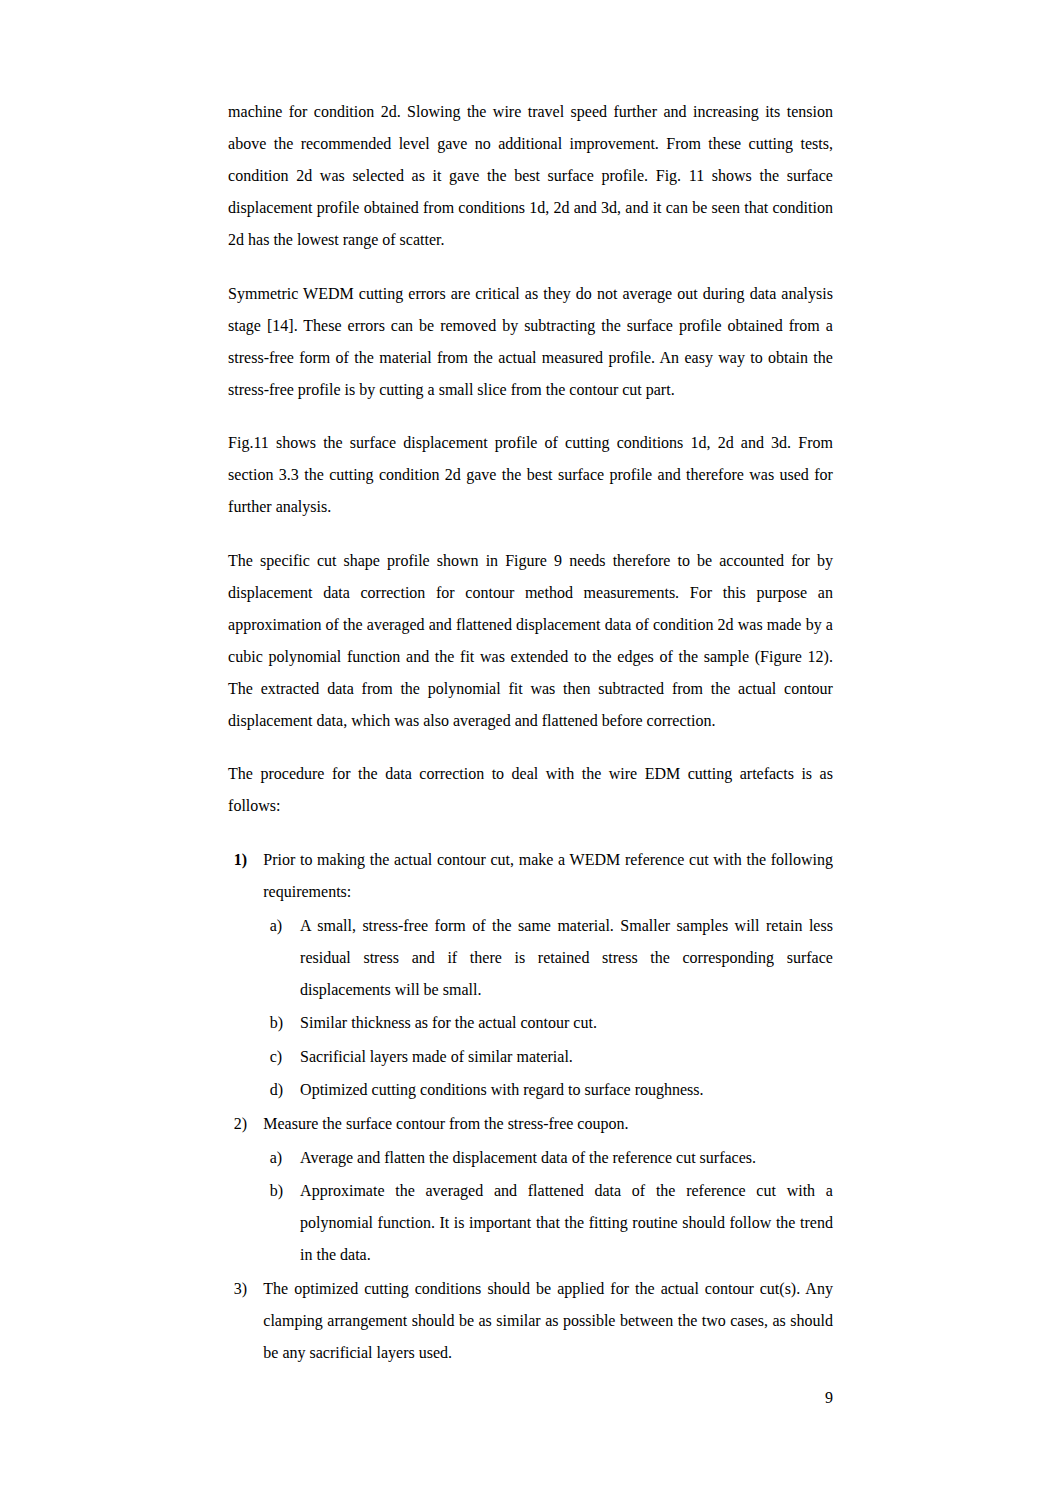machine for condition 2d. Slowing the wire travel speed further and increasing its tension above the recommended level gave no additional improvement. From these cutting tests, condition 2d was selected as it gave the best surface profile. Fig. 11 shows the surface displacement profile obtained from conditions 1d, 2d and 3d, and it can be seen that condition 2d has the lowest range of scatter.
Symmetric WEDM cutting errors are critical as they do not average out during data analysis stage [14]. These errors can be removed by subtracting the surface profile obtained from a stress-free form of the material from the actual measured profile. An easy way to obtain the stress-free profile is by cutting a small slice from the contour cut part.
Fig.11 shows the surface displacement profile of cutting conditions 1d, 2d and 3d. From section 3.3 the cutting condition 2d gave the best surface profile and therefore was used for further analysis.
The specific cut shape profile shown in Figure 9 needs therefore to be accounted for by displacement data correction for contour method measurements. For this purpose an approximation of the averaged and flattened displacement data of condition 2d was made by a cubic polynomial function and the fit was extended to the edges of the sample (Figure 12). The extracted data from the polynomial fit was then subtracted from the actual contour displacement data, which was also averaged and flattened before correction.
The procedure for the data correction to deal with the wire EDM cutting artefacts is as follows:
Prior to making the actual contour cut, make a WEDM reference cut with the following requirements:
A small, stress-free form of the same material. Smaller samples will retain less residual stress and if there is retained stress the corresponding surface displacements will be small.
Similar thickness as for the actual contour cut.
Sacrificial layers made of similar material.
Optimized cutting conditions with regard to surface roughness.
Measure the surface contour from the stress-free coupon.
Average and flatten the displacement data of the reference cut surfaces.
Approximate the averaged and flattened data of the reference cut with a polynomial function. It is important that the fitting routine should follow the trend in the data.
The optimized cutting conditions should be applied for the actual contour cut(s). Any clamping arrangement should be as similar as possible between the two cases, as should be any sacrificial layers used.
9